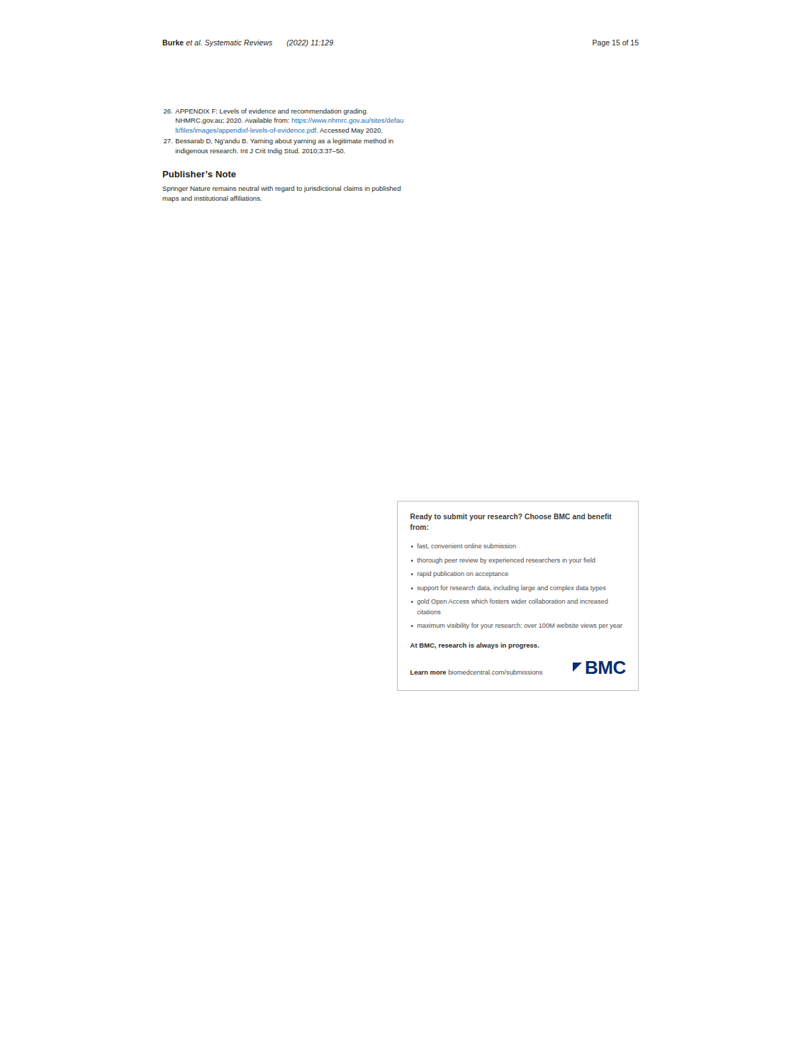Burke et al. Systematic Reviews (2022) 11:129
Page 15 of 15
26. APPENDIX F: Levels of evidence and recommendation grading. NHMRC.gov.au; 2020. Available from: https://www.nhmrc.gov.au/sites/default/files/images/appendixf-levels-of-evidence.pdf. Accessed May 2020.
27. Bessarab D, Ng’andu B. Yarning about yarning as a legitimate method in indigenous research. Int J Crit Indig Stud. 2010;3:37–50.
Publisher’s Note
Springer Nature remains neutral with regard to jurisdictional claims in published maps and institutional affiliations.
Ready to submit your research? Choose BMC and benefit from:
fast, convenient online submission
thorough peer review by experienced researchers in your field
rapid publication on acceptance
support for research data, including large and complex data types
gold Open Access which fosters wider collaboration and increased citations
maximum visibility for your research: over 100M website views per year
At BMC, research is always in progress.
Learn more biomedcentral.com/submissions
BMC